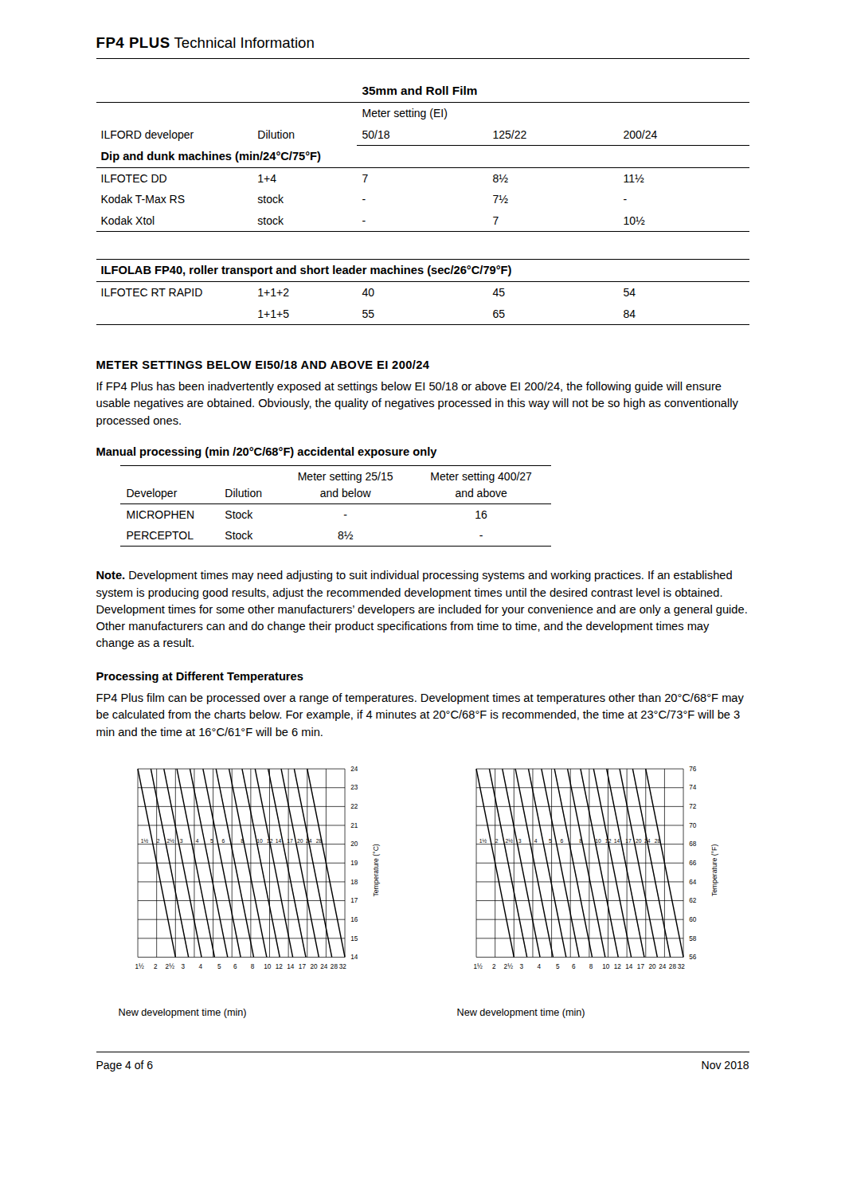FP4 PLUS Technical Information
| | | 35mm and Roll Film |
| ILFORD developer | Dilution | Meter setting (EI) |
| 50/18 | 125/22 | 200/24 |
| Dip and dunk machines (min/24°C/75°F) |
| ILFOTEC DD | 1+4 | 7 | 8½ | 11½ |
| Kodak T-Max RS | stock | - | 7½ | - |
| Kodak Xtol | stock | - | 7 | 10½ |
| ILFOLAB FP40, roller transport and short leader machines (sec/26°C/79°F) |
| ILFOTEC RT RAPID | 1+1+2 | 40 | 45 | 54 |
| | 1+1+5 | 55 | 65 | 84 |
METER SETTINGS BELOW EI50/18 AND ABOVE EI 200/24
If FP4 Plus has been inadvertently exposed at settings below EI 50/18 or above EI 200/24, the following guide will ensure usable negatives are obtained. Obviously, the quality of negatives processed in this way will not be so high as conventionally processed ones.
Manual processing (min /20°C/68°F) accidental exposure only
| Developer | Dilution | Meter setting 25/15 and below | Meter setting 400/27 and above |
| --- | --- | --- | --- |
| MICROPHEN | Stock | - | 16 |
| PERCEPTOL | Stock | 8½ | - |
Note. Development times may need adjusting to suit individual processing systems and working practices. If an established system is producing good results, adjust the recommended development times until the desired contrast level is obtained. Development times for some other manufacturers’ developers are included for your convenience and are only a general guide. Other manufacturers can and do change their product specifications from time to time, and the development times may change as a result.
Processing at Different Temperatures
FP4 Plus film can be processed over a range of temperatures. Development times at temperatures other than 20°C/68°F may be calculated from the charts below. For example, if 4 minutes at 20°C/68°F is recommended, the time at 23°C/73°F will be 3 min and the time at 16°C/61°F will be 6 min.
24 23 22 21 20 19 18 17 16 15 14 1½ 2 2½ 3 4 5 6 8 10 12 14 17 20 24 28 1½ 2 2½ 3 4 5 6 8 10 12 14 17 20 24 28 32 Temperature (°C)
New development time (min)
76 74 72 70 68 66 64 62 60 58 56 1½ 2 2½ 3 4 5 6 8 10 12 14 17 20 24 28 1½ 2 2½ 3 4 5 6 8 10 12 14 17 20 24 28 32 Temperature (°F)
New development time (min)
Page 4 of 6 Nov 2018